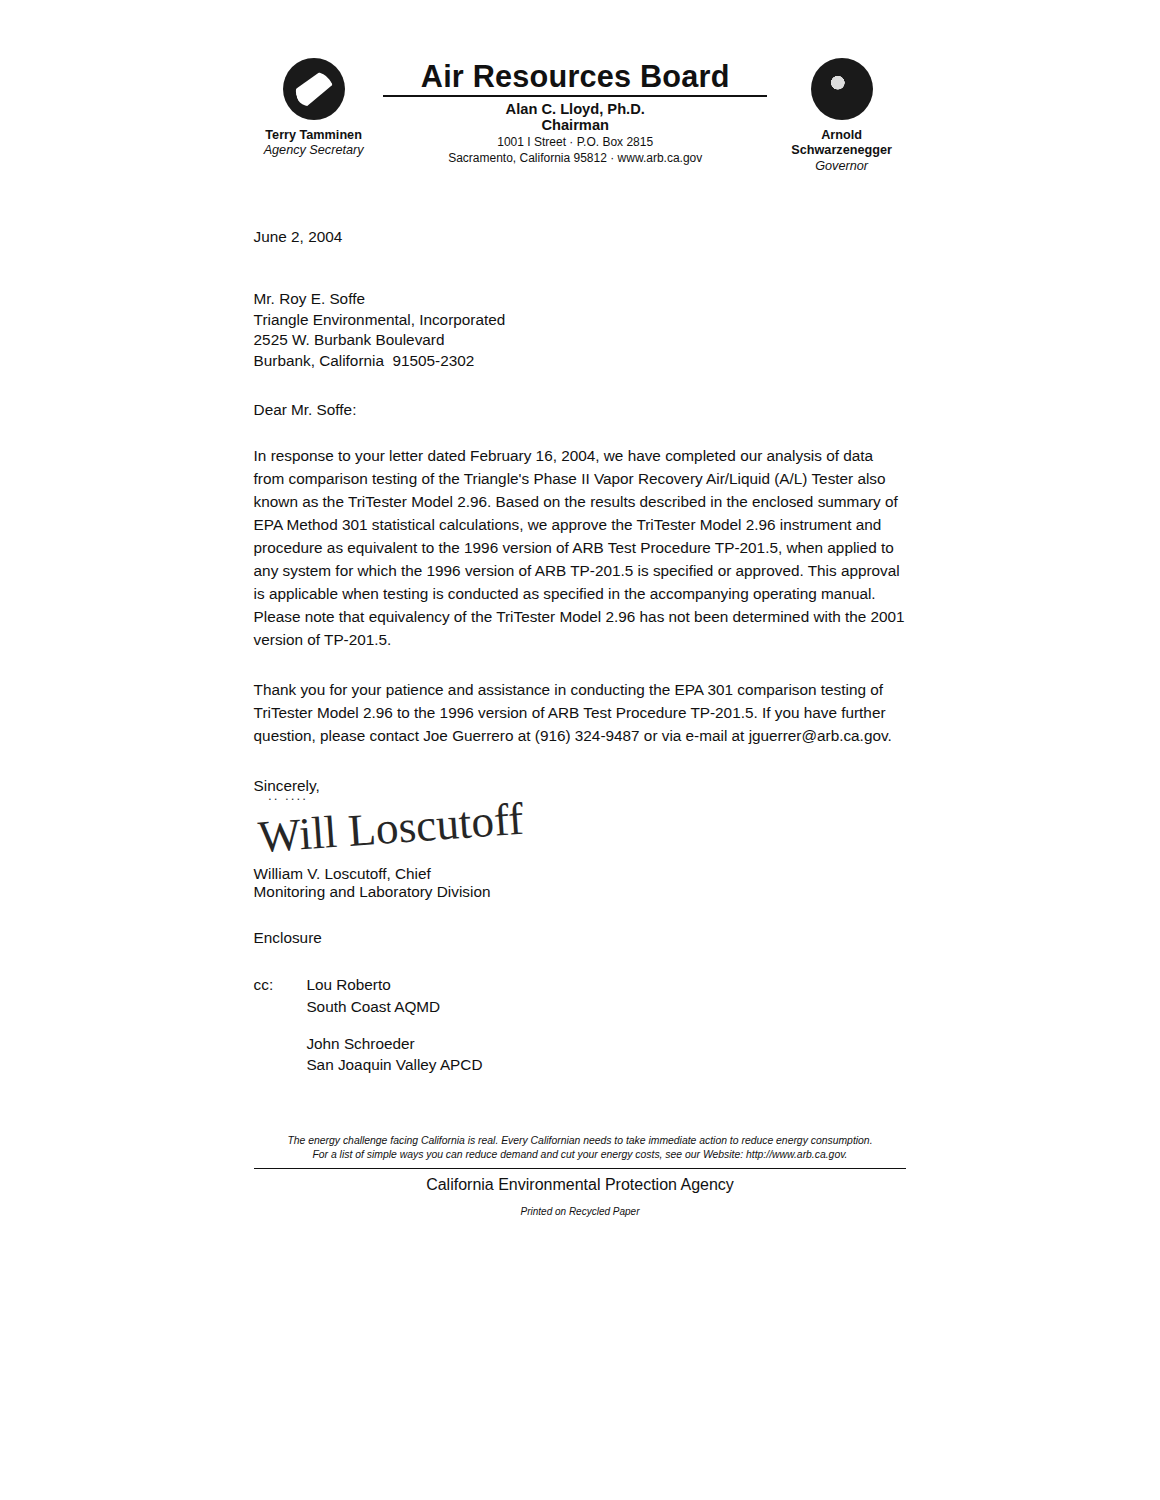Terry Tamminen
Agency Secretary
Air Resources Board
Alan C. Lloyd, Ph.D.
Chairman
1001 I Street · P.O. Box 2815
Sacramento, California 95812 · www.arb.ca.gov
Arnold Schwarzenegger
Governor
June 2, 2004
Mr. Roy E. Soffe
Triangle Environmental, Incorporated
2525 W. Burbank Boulevard
Burbank, California 91505-2302
Dear Mr. Soffe:
In response to your letter dated February 16, 2004, we have completed our analysis of data from comparison testing of the Triangle's Phase II Vapor Recovery Air/Liquid (A/L) Tester also known as the TriTester Model 2.96. Based on the results described in the enclosed summary of EPA Method 301 statistical calculations, we approve the TriTester Model 2.96 instrument and procedure as equivalent to the 1996 version of ARB Test Procedure TP-201.5, when applied to any system for which the 1996 version of ARB TP-201.5 is specified or approved. This approval is applicable when testing is conducted as specified in the accompanying operating manual. Please note that equivalency of the TriTester Model 2.96 has not been determined with the 2001 version of TP-201.5.
Thank you for your patience and assistance in conducting the EPA 301 comparison testing of TriTester Model 2.96 to the 1996 version of ARB Test Procedure TP-201.5. If you have further question, please contact Joe Guerrero at (916) 324-9487 or via e-mail at jguerrer@arb.ca.gov.
Sincerely,
.. ....
Will Loscutoff
William V. Loscutoff, Chief
Monitoring and Laboratory Division
Enclosure
| cc: | Lou Roberto South Coast AQMD |
| | John Schroeder San Joaquin Valley APCD |
The energy challenge facing California is real. Every Californian needs to take immediate action to reduce energy consumption.
For a list of simple ways you can reduce demand and cut your energy costs, see our Website: http://www.arb.ca.gov.
California Environmental Protection Agency
Printed on Recycled Paper